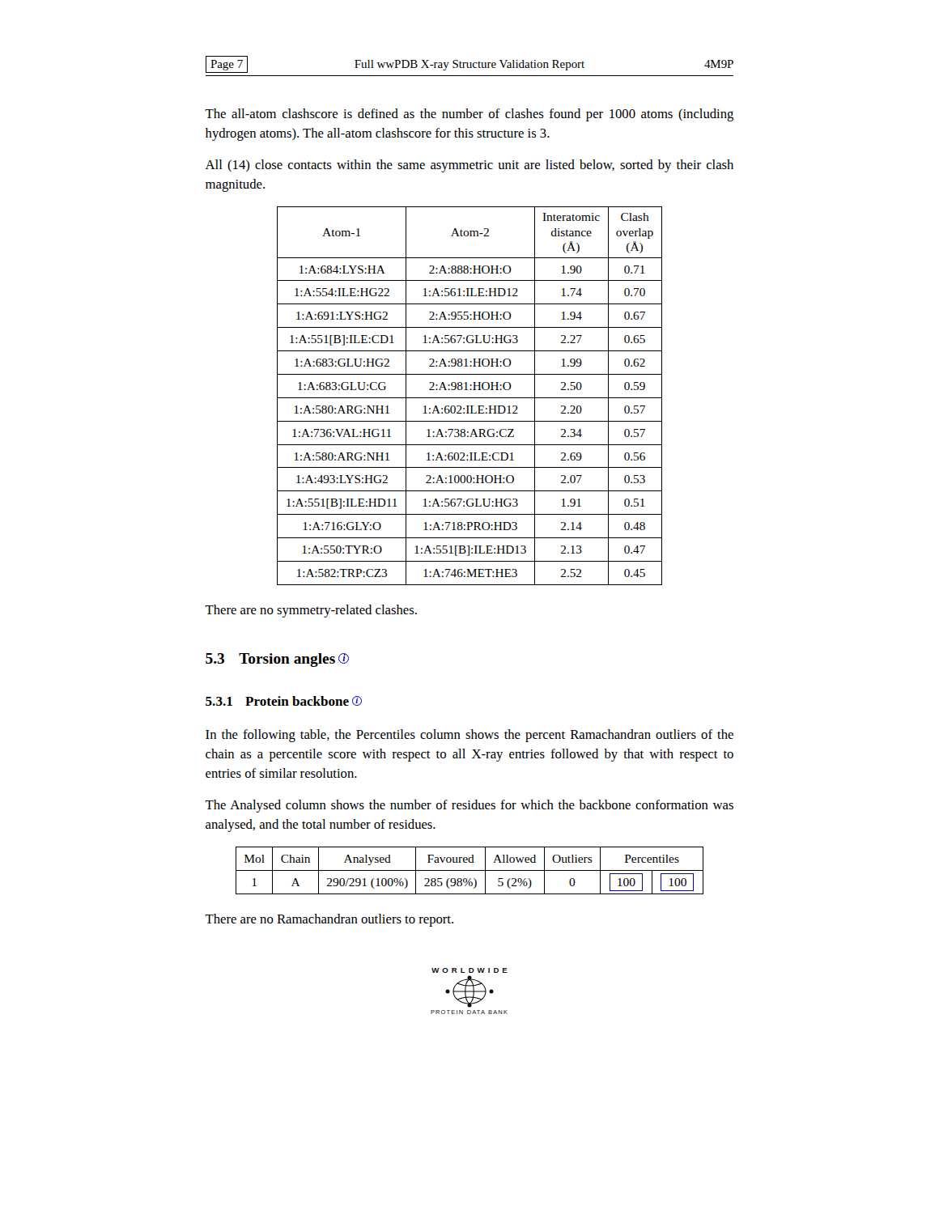Page 7
Full wwPDB X-ray Structure Validation Report
4M9P
The all-atom clashscore is defined as the number of clashes found per 1000 atoms (including hydrogen atoms). The all-atom clashscore for this structure is 3.
All (14) close contacts within the same asymmetric unit are listed below, sorted by their clash magnitude.
| Atom-1 | Atom-2 | Interatomic distance (Å) | Clash overlap (Å) |
| --- | --- | --- | --- |
| 1:A:684:LYS:HA | 2:A:888:HOH:O | 1.90 | 0.71 |
| 1:A:554:ILE:HG22 | 1:A:561:ILE:HD12 | 1.74 | 0.70 |
| 1:A:691:LYS:HG2 | 2:A:955:HOH:O | 1.94 | 0.67 |
| 1:A:551[B]:ILE:CD1 | 1:A:567:GLU:HG3 | 2.27 | 0.65 |
| 1:A:683:GLU:HG2 | 2:A:981:HOH:O | 1.99 | 0.62 |
| 1:A:683:GLU:CG | 2:A:981:HOH:O | 2.50 | 0.59 |
| 1:A:580:ARG:NH1 | 1:A:602:ILE:HD12 | 2.20 | 0.57 |
| 1:A:736:VAL:HG11 | 1:A:738:ARG:CZ | 2.34 | 0.57 |
| 1:A:580:ARG:NH1 | 1:A:602:ILE:CD1 | 2.69 | 0.56 |
| 1:A:493:LYS:HG2 | 2:A:1000:HOH:O | 2.07 | 0.53 |
| 1:A:551[B]:ILE:HD11 | 1:A:567:GLU:HG3 | 1.91 | 0.51 |
| 1:A:716:GLY:O | 1:A:718:PRO:HD3 | 2.14 | 0.48 |
| 1:A:550:TYR:O | 1:A:551[B]:ILE:HD13 | 2.13 | 0.47 |
| 1:A:582:TRP:CZ3 | 1:A:746:MET:HE3 | 2.52 | 0.45 |
There are no symmetry-related clashes.
5.3 Torsion anglesi
5.3.1 Protein backbonei
In the following table, the Percentiles column shows the percent Ramachandran outliers of the chain as a percentile score with respect to all X-ray entries followed by that with respect to entries of similar resolution.
The Analysed column shows the number of residues for which the backbone conformation was analysed, and the total number of residues.
| Mol | Chain | Analysed | Favoured | Allowed | Outliers | Percentiles |
| --- | --- | --- | --- | --- | --- | --- |
| 1 | A | 290/291 (100%) | 285 (98%) | 5 (2%) | 0 | 100 | 100 |
There are no Ramachandran outliers to report.
WORLDWIDE
PROTEIN DATA BANK